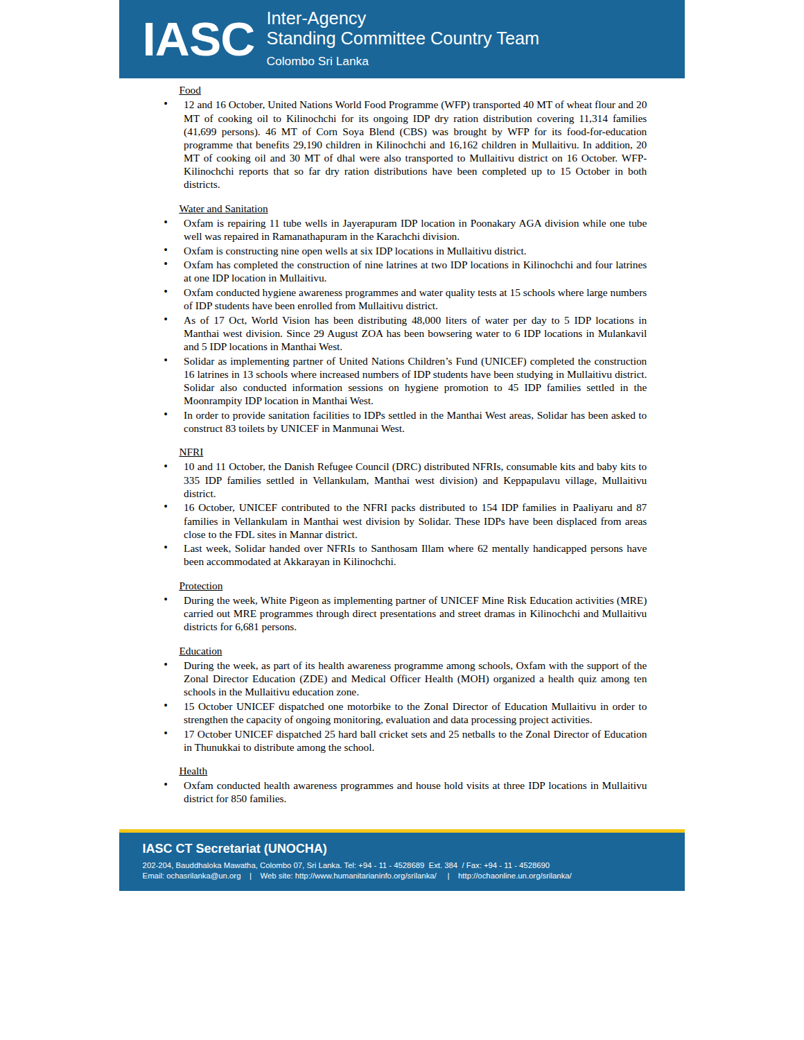IASC
Inter-Agency
Standing Committee Country Team
Colombo Sri Lanka
Food
12 and 16 October, United Nations World Food Programme (WFP) transported 40 MT of wheat flour and 20 MT of cooking oil to Kilinochchi for its ongoing IDP dry ration distribution covering 11,314 families (41,699 persons). 46 MT of Corn Soya Blend (CBS) was brought by WFP for its food-for-education programme that benefits 29,190 children in Kilinochchi and 16,162 children in Mullaitivu. In addition, 20 MT of cooking oil and 30 MT of dhal were also transported to Mullaitivu district on 16 October. WFP-Kilinochchi reports that so far dry ration distributions have been completed up to 15 October in both districts.
Water and Sanitation
Oxfam is repairing 11 tube wells in Jayerapuram IDP location in Poonakary AGA division while one tube well was repaired in Ramanathapuram in the Karachchi division.
Oxfam is constructing nine open wells at six IDP locations in Mullaitivu district.
Oxfam has completed the construction of nine latrines at two IDP locations in Kilinochchi and four latrines at one IDP location in Mullaitivu.
Oxfam conducted hygiene awareness programmes and water quality tests at 15 schools where large numbers of IDP students have been enrolled from Mullaitivu district.
As of 17 Oct, World Vision has been distributing 48,000 liters of water per day to 5 IDP locations in Manthai west division. Since 29 August ZOA has been bowsering water to 6 IDP locations in Mulankavil and 5 IDP locations in Manthai West.
Solidar as implementing partner of United Nations Children’s Fund (UNICEF) completed the construction 16 latrines in 13 schools where increased numbers of IDP students have been studying in Mullaitivu district. Solidar also conducted information sessions on hygiene promotion to 45 IDP families settled in the Moonrampity IDP location in Manthai West.
In order to provide sanitation facilities to IDPs settled in the Manthai West areas, Solidar has been asked to construct 83 toilets by UNICEF in Manmunai West.
NFRI
10 and 11 October, the Danish Refugee Council (DRC) distributed NFRIs, consumable kits and baby kits to 335 IDP families settled in Vellankulam, Manthai west division) and Keppapulavu village, Mullaitivu district.
16 October, UNICEF contributed to the NFRI packs distributed to 154 IDP families in Paaliyaru and 87 families in Vellankulam in Manthai west division by Solidar. These IDPs have been displaced from areas close to the FDL sites in Mannar district.
Last week, Solidar handed over NFRIs to Santhosam Illam where 62 mentally handicapped persons have been accommodated at Akkarayan in Kilinochchi.
Protection
During the week, White Pigeon as implementing partner of UNICEF Mine Risk Education activities (MRE) carried out MRE programmes through direct presentations and street dramas in Kilinochchi and Mullaitivu districts for 6,681 persons.
Education
During the week, as part of its health awareness programme among schools, Oxfam with the support of the Zonal Director Education (ZDE) and Medical Officer Health (MOH) organized a health quiz among ten schools in the Mullaitivu education zone.
15 October UNICEF dispatched one motorbike to the Zonal Director of Education Mullaitivu in order to strengthen the capacity of ongoing monitoring, evaluation and data processing project activities.
17 October UNICEF dispatched 25 hard ball cricket sets and 25 netballs to the Zonal Director of Education in Thunukkai to distribute among the school.
Health
Oxfam conducted health awareness programmes and house hold visits at three IDP locations in Mullaitivu district for 850 families.
IASC CT Secretariat (UNOCHA)
202-204, Bauddhaloka Mawatha, Colombo 07, Sri Lanka. Tel: +94 - 11 - 4528689 Ext. 384 / Fax: +94 - 11 - 4528690
Email: ochasrilanka@un.org | Web site: http://www.humanitarianinfo.org/srilanka/ | http://ochaonline.un.org/srilanka/